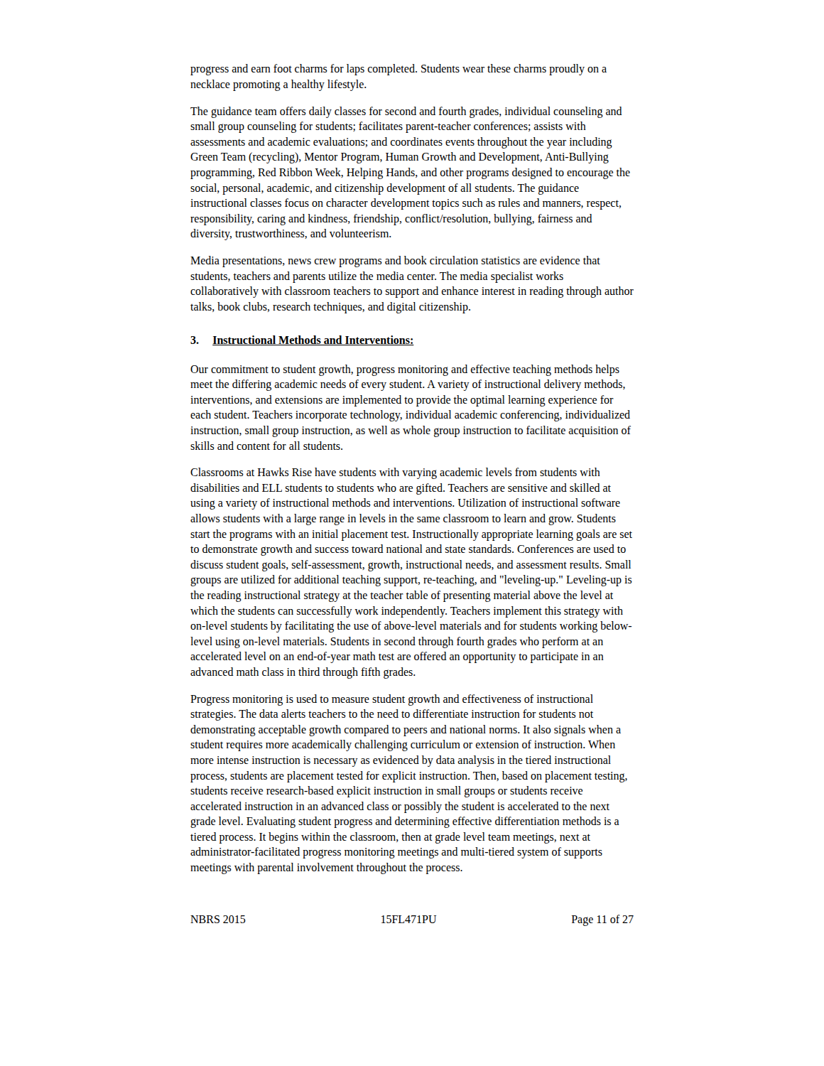progress and earn foot charms for laps completed. Students wear these charms proudly on a necklace promoting a healthy lifestyle.
The guidance team offers daily classes for second and fourth grades, individual counseling and small group counseling for students; facilitates parent-teacher conferences; assists with assessments and academic evaluations; and coordinates events throughout the year including Green Team (recycling), Mentor Program, Human Growth and Development, Anti-Bullying programming, Red Ribbon Week, Helping Hands, and other programs designed to encourage the social, personal, academic, and citizenship development of all students. The guidance instructional classes focus on character development topics such as rules and manners, respect, responsibility, caring and kindness, friendship, conflict/resolution, bullying, fairness and diversity, trustworthiness, and volunteerism.
Media presentations, news crew programs and book circulation statistics are evidence that students, teachers and parents utilize the media center. The media specialist works collaboratively with classroom teachers to support and enhance interest in reading through author talks, book clubs, research techniques, and digital citizenship.
3. Instructional Methods and Interventions:
Our commitment to student growth, progress monitoring and effective teaching methods helps meet the differing academic needs of every student. A variety of instructional delivery methods, interventions, and extensions are implemented to provide the optimal learning experience for each student. Teachers incorporate technology, individual academic conferencing, individualized instruction, small group instruction, as well as whole group instruction to facilitate acquisition of skills and content for all students.
Classrooms at Hawks Rise have students with varying academic levels from students with disabilities and ELL students to students who are gifted. Teachers are sensitive and skilled at using a variety of instructional methods and interventions. Utilization of instructional software allows students with a large range in levels in the same classroom to learn and grow. Students start the programs with an initial placement test. Instructionally appropriate learning goals are set to demonstrate growth and success toward national and state standards. Conferences are used to discuss student goals, self-assessment, growth, instructional needs, and assessment results. Small groups are utilized for additional teaching support, re-teaching, and "leveling-up." Leveling-up is the reading instructional strategy at the teacher table of presenting material above the level at which the students can successfully work independently. Teachers implement this strategy with on-level students by facilitating the use of above-level materials and for students working below-level using on-level materials. Students in second through fourth grades who perform at an accelerated level on an end-of-year math test are offered an opportunity to participate in an advanced math class in third through fifth grades.
Progress monitoring is used to measure student growth and effectiveness of instructional strategies. The data alerts teachers to the need to differentiate instruction for students not demonstrating acceptable growth compared to peers and national norms. It also signals when a student requires more academically challenging curriculum or extension of instruction. When more intense instruction is necessary as evidenced by data analysis in the tiered instructional process, students are placement tested for explicit instruction. Then, based on placement testing, students receive research-based explicit instruction in small groups or students receive accelerated instruction in an advanced class or possibly the student is accelerated to the next grade level. Evaluating student progress and determining effective differentiation methods is a tiered process. It begins within the classroom, then at grade level team meetings, next at administrator-facilitated progress monitoring meetings and multi-tiered system of supports meetings with parental involvement throughout the process.
NBRS 2015
15FL471PU
Page 11 of 27